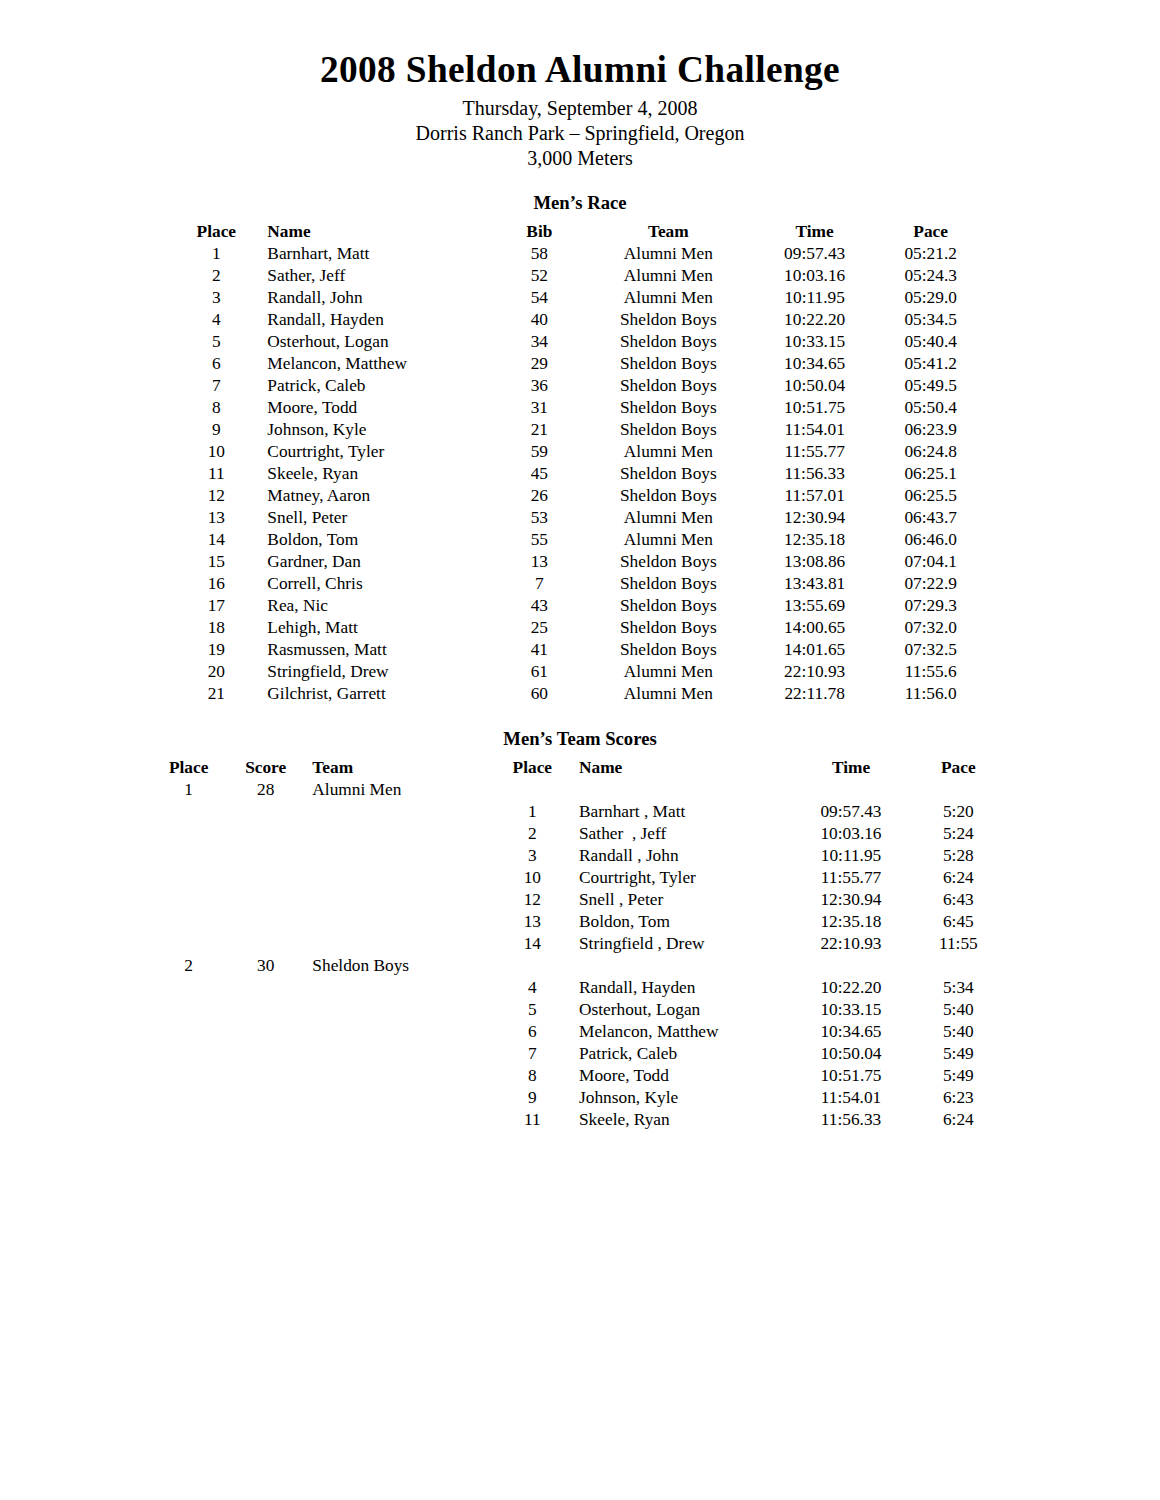2008 Sheldon Alumni Challenge
Thursday, September 4, 2008
Dorris Ranch Park – Springfield, Oregon
3,000 Meters
Men’s Race
| Place | Name | Bib | Team | Time | Pace |
| --- | --- | --- | --- | --- | --- |
| 1 | Barnhart, Matt | 58 | Alumni Men | 09:57.43 | 05:21.2 |
| 2 | Sather, Jeff | 52 | Alumni Men | 10:03.16 | 05:24.3 |
| 3 | Randall, John | 54 | Alumni Men | 10:11.95 | 05:29.0 |
| 4 | Randall, Hayden | 40 | Sheldon Boys | 10:22.20 | 05:34.5 |
| 5 | Osterhout, Logan | 34 | Sheldon Boys | 10:33.15 | 05:40.4 |
| 6 | Melancon, Matthew | 29 | Sheldon Boys | 10:34.65 | 05:41.2 |
| 7 | Patrick, Caleb | 36 | Sheldon Boys | 10:50.04 | 05:49.5 |
| 8 | Moore, Todd | 31 | Sheldon Boys | 10:51.75 | 05:50.4 |
| 9 | Johnson, Kyle | 21 | Sheldon Boys | 11:54.01 | 06:23.9 |
| 10 | Courtright, Tyler | 59 | Alumni Men | 11:55.77 | 06:24.8 |
| 11 | Skeele, Ryan | 45 | Sheldon Boys | 11:56.33 | 06:25.1 |
| 12 | Matney, Aaron | 26 | Sheldon Boys | 11:57.01 | 06:25.5 |
| 13 | Snell, Peter | 53 | Alumni Men | 12:30.94 | 06:43.7 |
| 14 | Boldon, Tom | 55 | Alumni Men | 12:35.18 | 06:46.0 |
| 15 | Gardner, Dan | 13 | Sheldon Boys | 13:08.86 | 07:04.1 |
| 16 | Correll, Chris | 7 | Sheldon Boys | 13:43.81 | 07:22.9 |
| 17 | Rea, Nic | 43 | Sheldon Boys | 13:55.69 | 07:29.3 |
| 18 | Lehigh, Matt | 25 | Sheldon Boys | 14:00.65 | 07:32.0 |
| 19 | Rasmussen, Matt | 41 | Sheldon Boys | 14:01.65 | 07:32.5 |
| 20 | Stringfield, Drew | 61 | Alumni Men | 22:10.93 | 11:55.6 |
| 21 | Gilchrist, Garrett | 60 | Alumni Men | 22:11.78 | 11:56.0 |
Men’s Team Scores
| Place | Score | Team | Place | Name | Time | Pace |
| --- | --- | --- | --- | --- | --- | --- |
| 1 | 28 | Alumni Men | | | | |
| | | | 1 | Barnhart , Matt | 09:57.43 | 5:20 |
| | | | 2 | Sather , Jeff | 10:03.16 | 5:24 |
| | | | 3 | Randall , John | 10:11.95 | 5:28 |
| | | | 10 | Courtright, Tyler | 11:55.77 | 6:24 |
| | | | 12 | Snell , Peter | 12:30.94 | 6:43 |
| | | | 13 | Boldon, Tom | 12:35.18 | 6:45 |
| | | | 14 | Stringfield , Drew | 22:10.93 | 11:55 |
| 2 | 30 | Sheldon Boys | | | | |
| | | | 4 | Randall, Hayden | 10:22.20 | 5:34 |
| | | | 5 | Osterhout, Logan | 10:33.15 | 5:40 |
| | | | 6 | Melancon, Matthew | 10:34.65 | 5:40 |
| | | | 7 | Patrick, Caleb | 10:50.04 | 5:49 |
| | | | 8 | Moore, Todd | 10:51.75 | 5:49 |
| | | | 9 | Johnson, Kyle | 11:54.01 | 6:23 |
| | | | 11 | Skeele, Ryan | 11:56.33 | 6:24 |